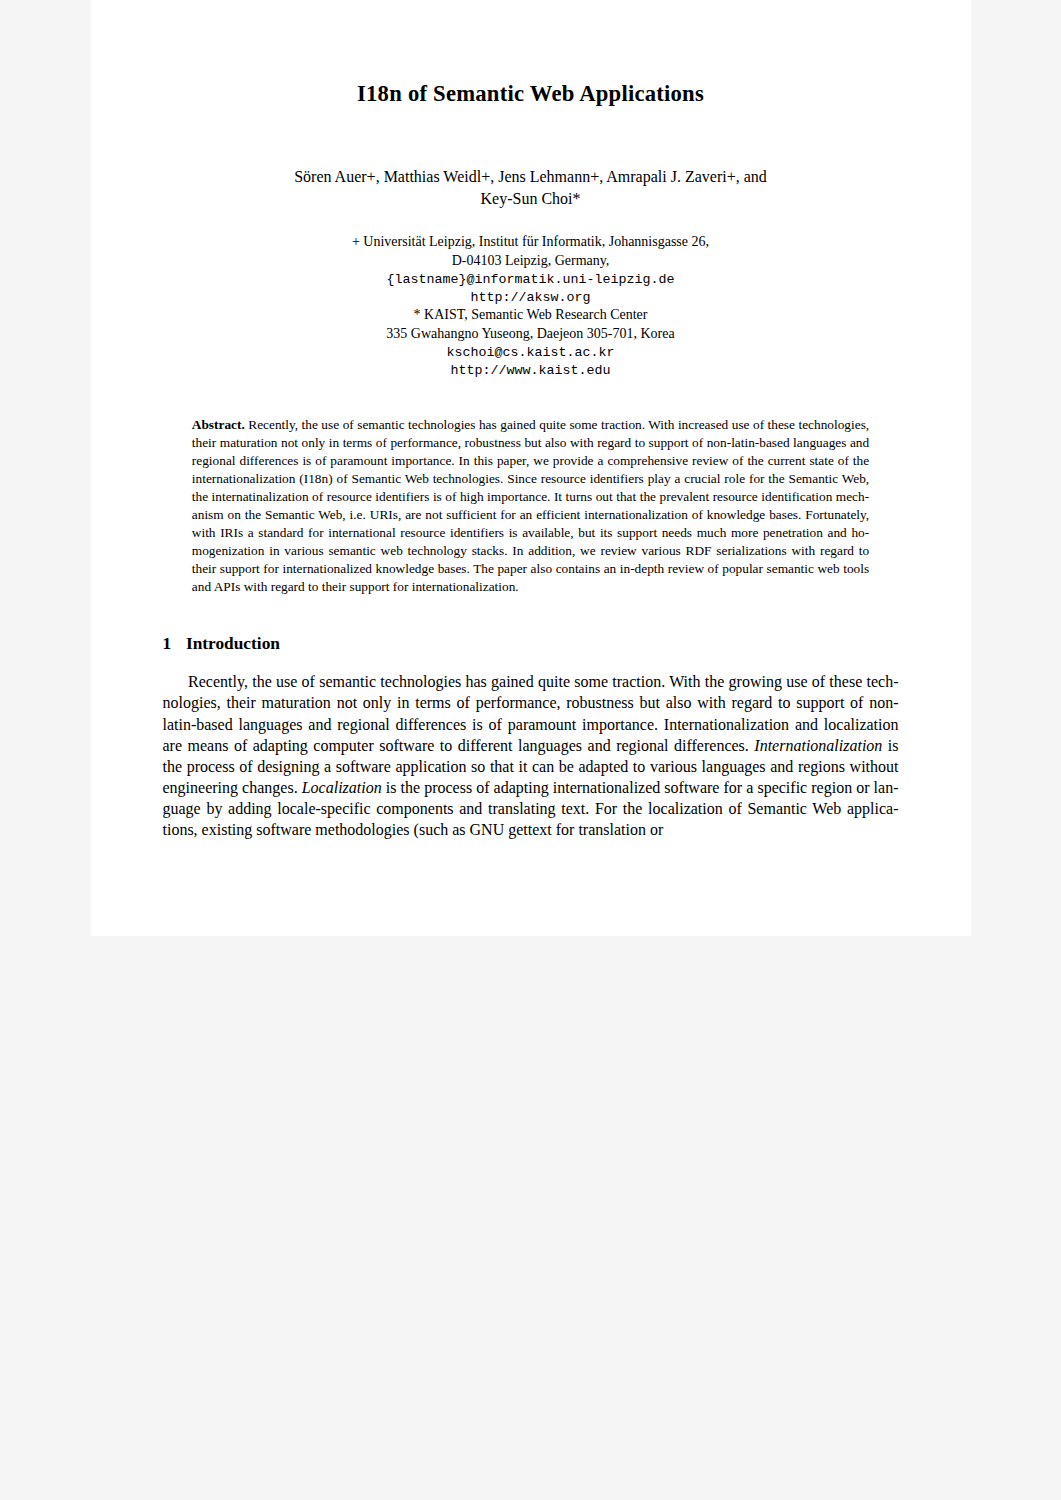I18n of Semantic Web Applications
Sören Auer+, Matthias Weidl+, Jens Lehmann+, Amrapali J. Zaveri+, and
Key-Sun Choi*
+ Universität Leipzig, Institut für Informatik, Johannisgasse 26,
D-04103 Leipzig, Germany,
{lastname}@informatik.uni-leipzig.de
http://aksw.org
* KAIST, Semantic Web Research Center
335 Gwahangno Yuseong, Daejeon 305-701, Korea
kschoi@cs.kaist.ac.kr
http://www.kaist.edu
Abstract. Recently, the use of semantic technologies has gained quite some traction. With increased use of these technologies, their maturation not only in terms of performance, robustness but also with regard to support of non-latin-based languages and regional differences is of paramount importance. In this paper, we provide a comprehensive review of the current state of the internationalization (I18n) of Semantic Web technologies. Since resource identifiers play a crucial role for the Semantic Web, the internatinalization of resource identifiers is of high importance. It turns out that the prevalent resource identification mechanism on the Semantic Web, i.e. URIs, are not sufficient for an efficient internationalization of knowledge bases. Fortunately, with IRIs a standard for international resource identifiers is available, but its support needs much more penetration and homogenization in various semantic web technology stacks. In addition, we review various RDF serializations with regard to their support for internationalized knowledge bases. The paper also contains an in-depth review of popular semantic web tools and APIs with regard to their support for internationalization.
1 Introduction
Recently, the use of semantic technologies has gained quite some traction. With the growing use of these technologies, their maturation not only in terms of performance, robustness but also with regard to support of non-latin-based languages and regional differences is of paramount importance. Internationalization and localization are means of adapting computer software to different languages and regional differences. Internationalization is the process of designing a software application so that it can be adapted to various languages and regions without engineering changes. Localization is the process of adapting internationalized software for a specific region or language by adding locale-specific components and translating text. For the localization of Semantic Web applications, existing software methodologies (such as GNU gettext for translation or